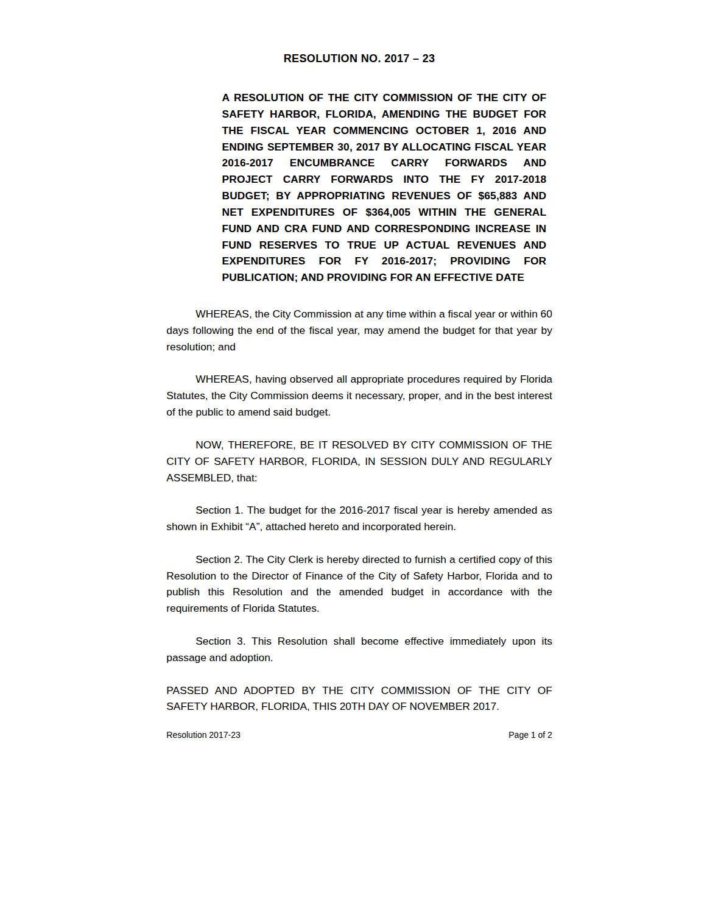RESOLUTION NO. 2017 – 23
A RESOLUTION OF THE CITY COMMISSION OF THE CITY OF SAFETY HARBOR, FLORIDA, AMENDING THE BUDGET FOR THE FISCAL YEAR COMMENCING OCTOBER 1, 2016 AND ENDING SEPTEMBER 30, 2017 BY ALLOCATING FISCAL YEAR 2016-2017 ENCUMBRANCE CARRY FORWARDS AND PROJECT CARRY FORWARDS INTO THE FY 2017-2018 BUDGET; BY APPROPRIATING REVENUES OF $65,883 AND NET EXPENDITURES OF $364,005 WITHIN THE GENERAL FUND AND CRA FUND AND CORRESPONDING INCREASE IN FUND RESERVES TO TRUE UP ACTUAL REVENUES AND EXPENDITURES FOR FY 2016-2017; PROVIDING FOR PUBLICATION; AND PROVIDING FOR AN EFFECTIVE DATE
WHEREAS, the City Commission at any time within a fiscal year or within 60 days following the end of the fiscal year, may amend the budget for that year by resolution; and
WHEREAS, having observed all appropriate procedures required by Florida Statutes, the City Commission deems it necessary, proper, and in the best interest of the public to amend said budget.
NOW, THEREFORE, BE IT RESOLVED BY CITY COMMISSION OF THE CITY OF SAFETY HARBOR, FLORIDA, IN SESSION DULY AND REGULARLY ASSEMBLED, that:
Section 1. The budget for the 2016-2017 fiscal year is hereby amended as shown in Exhibit “A”, attached hereto and incorporated herein.
Section 2. The City Clerk is hereby directed to furnish a certified copy of this Resolution to the Director of Finance of the City of Safety Harbor, Florida and to publish this Resolution and the amended budget in accordance with the requirements of Florida Statutes.
Section 3. This Resolution shall become effective immediately upon its passage and adoption.
PASSED AND ADOPTED BY THE CITY COMMISSION OF THE CITY OF SAFETY HARBOR, FLORIDA, THIS 20TH DAY OF NOVEMBER 2017.
Resolution 2017-23 Page 1 of 2